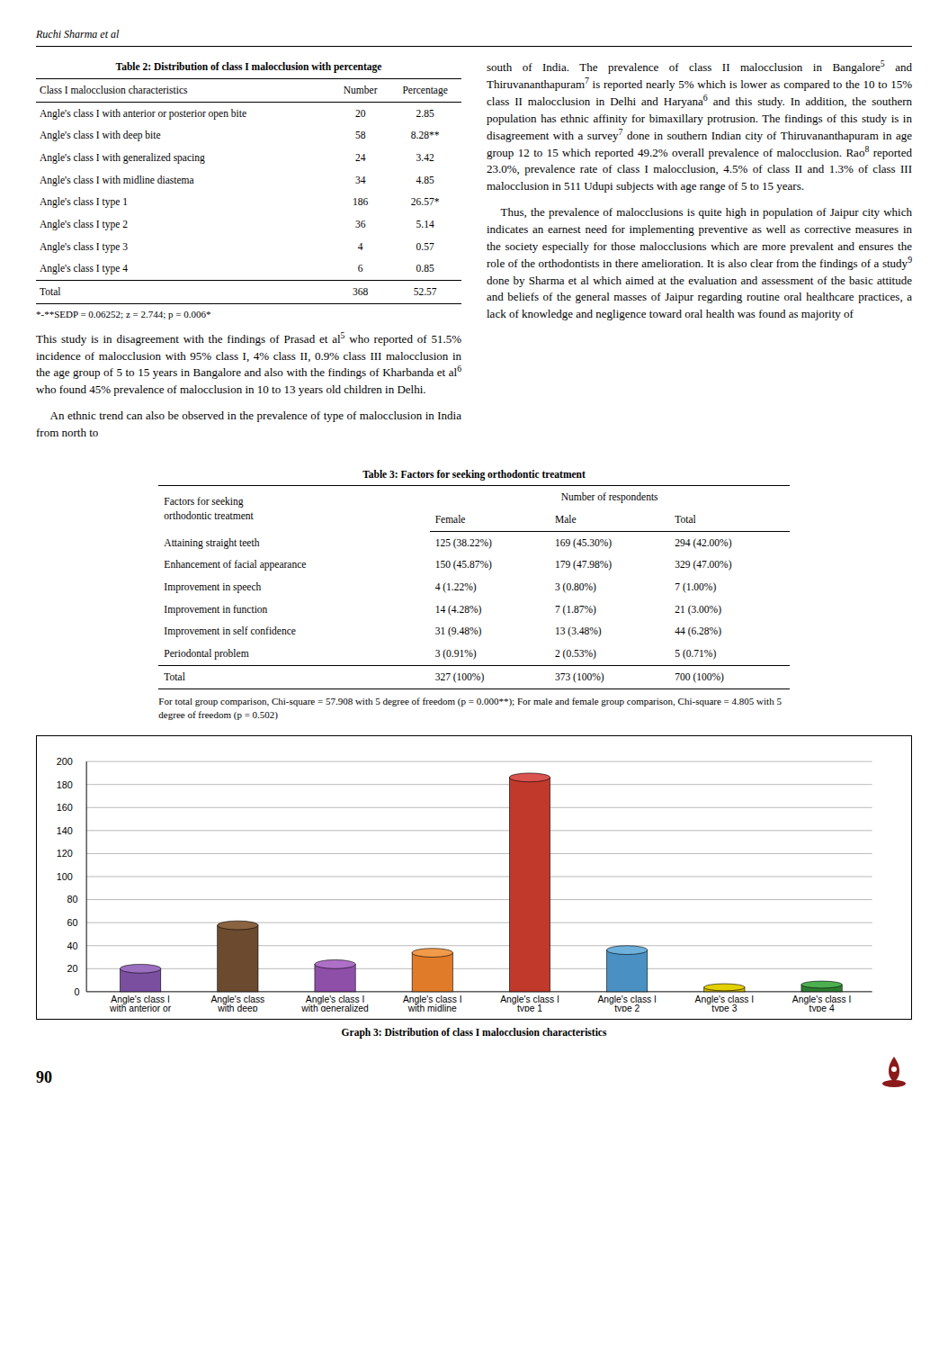Ruchi Sharma et al
Table 2: Distribution of class I malocclusion with percentage
| Class I malocclusion characteristics | Number | Percentage |
| --- | --- | --- |
| Angle's class I with anterior or posterior open bite | 20 | 2.85 |
| Angle's class I with deep bite | 58 | 8.28** |
| Angle's class I with generalized spacing | 24 | 3.42 |
| Angle's class I with midline diastema | 34 | 4.85 |
| Angle's class I type 1 | 186 | 26.57* |
| Angle's class I type 2 | 36 | 5.14 |
| Angle's class I type 3 | 4 | 0.57 |
| Angle's class I type 4 | 6 | 0.85 |
| Total | 368 | 52.57 |
*-**SEDP = 0.06252; z = 2.744; p = 0.006*
This study is in disagreement with the findings of Prasad et al5 who reported of 51.5% incidence of malocclusion with 95% class I, 4% class II, 0.9% class III malocclusion in the age group of 5 to 15 years in Bangalore and also with the findings of Kharbanda et al6 who found 45% prevalence of malocclusion in 10 to 13 years old children in Delhi.
An ethnic trend can also be observed in the prevalence of type of malocclusion in India from north to
south of India. The prevalence of class II malocclusion in Bangalore5 and Thiruvananthapuram7 is reported nearly 5% which is lower as compared to the 10 to 15% class II malocclusion in Delhi and Haryana6 and this study. In addition, the southern population has ethnic affinity for bimaxillary protrusion. The findings of this study is in disagreement with a survey7 done in southern Indian city of Thiruvananthapuram in age group 12 to 15 which reported 49.2% overall prevalence of malocclusion. Rao8 reported 23.0%, prevalence rate of class I malocclusion, 4.5% of class II and 1.3% of class III malocclusion in 511 Udupi subjects with age range of 5 to 15 years.
Thus, the prevalence of malocclusions is quite high in population of Jaipur city which indicates an earnest need for implementing preventive as well as corrective measures in the society especially for those malocclusions which are more prevalent and ensures the role of the orthodontists in there amelioration. It is also clear from the findings of a study9 done by Sharma et al which aimed at the evaluation and assessment of the basic attitude and beliefs of the general masses of Jaipur regarding routine oral healthcare practices, a lack of knowledge and negligence toward oral health was found as majority of
Table 3: Factors for seeking orthodontic treatment
| Factors for seeking orthodontic treatment | Number of respondents |
| --- | --- |
| Female | Male | Total |
| Attaining straight teeth | 125 (38.22%) | 169 (45.30%) | 294 (42.00%) |
| Enhancement of facial appearance | 150 (45.87%) | 179 (47.98%) | 329 (47.00%) |
| Improvement in speech | 4 (1.22%) | 3 (0.80%) | 7 (1.00%) |
| Improvement in function | 14 (4.28%) | 7 (1.87%) | 21 (3.00%) |
| Improvement in self confidence | 31 (9.48%) | 13 (3.48%) | 44 (6.28%) |
| Periodontal problem | 3 (0.91%) | 2 (0.53%) | 5 (0.71%) |
| Total | 327 (100%) | 373 (100%) | 700 (100%) |
For total group comparison, Chi-square = 57.908 with 5 degree of freedom (p = 0.000**); For male and female group comparison, Chi-square = 4.805 with 5 degree of freedom (p = 0.502)
200 180 160 140 120 100 80 60 40 20 0 Angle's class I with anterior or posterior open bite Angle's class with deep bite Angle's class I with generalized spacing Angle's class I with midline diastema Angle's class I type 1 Angle's class I type 2 Angle's class I type 3 Angle's class I type 4
Graph 3: Distribution of class I malocclusion characteristics
90